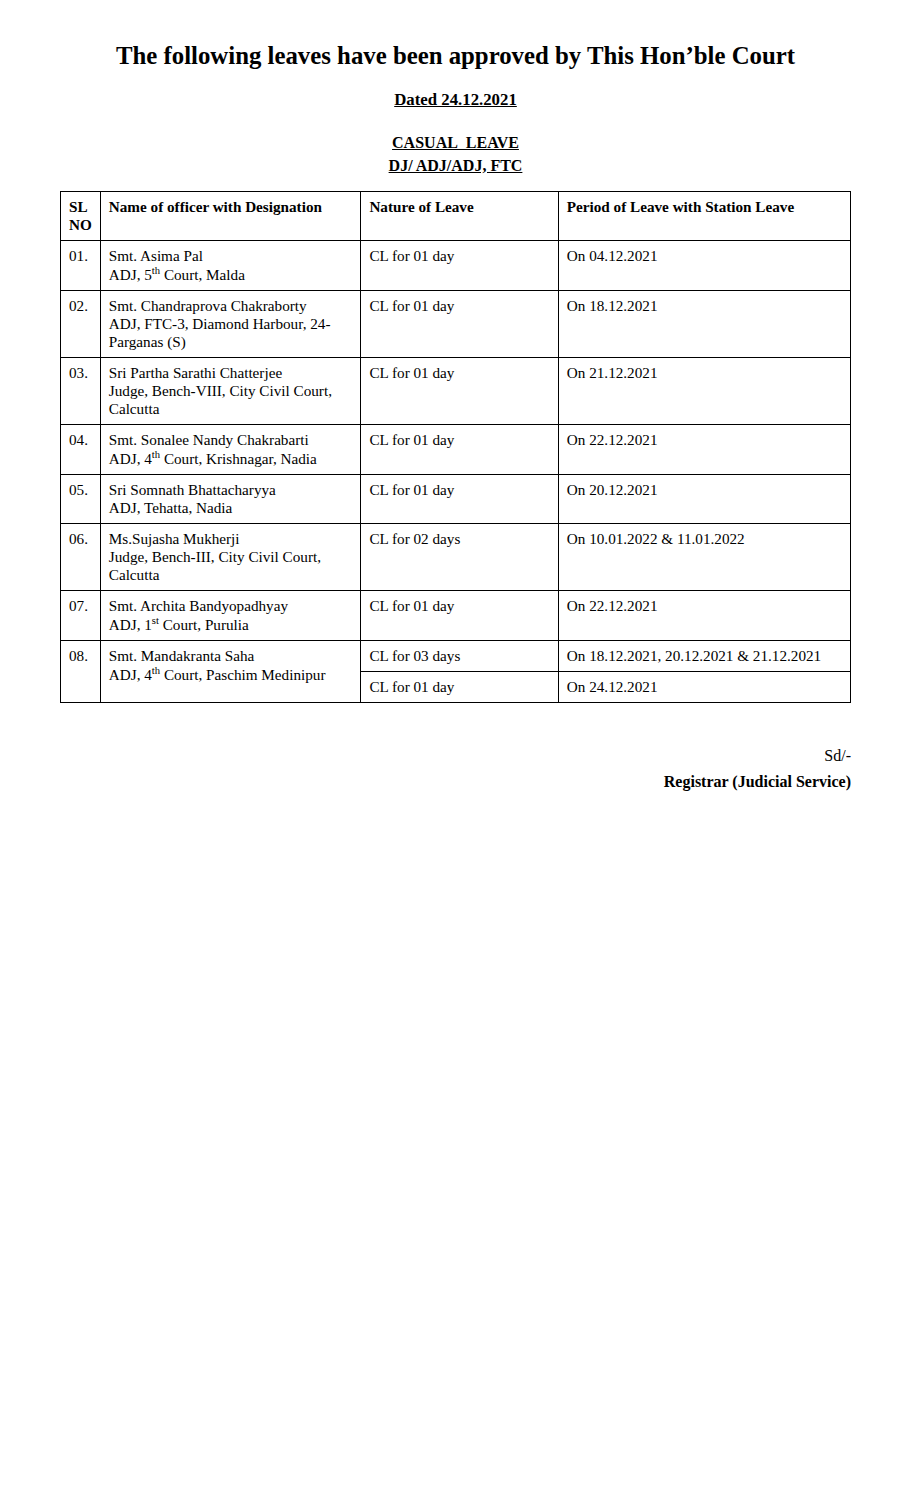The following leaves have been approved by This Hon’ble Court
Dated 24.12.2021
CASUAL LEAVE
DJ/ ADJ/ADJ, FTC
| SL NO | Name of officer with Designation | Nature of Leave | Period of Leave with Station Leave |
| --- | --- | --- | --- |
| 01. | Smt. Asima Pal ADJ, 5 th Court, Malda | CL for 01 day | On 04.12.2021 |
| 02. | Smt. Chandraprova Chakraborty ADJ, FTC-3, Diamond Harbour, 24-Parganas (S) | CL for 01 day | On 18.12.2021 |
| 03. | Sri Partha Sarathi Chatterjee Judge, Bench-VIII, City Civil Court, Calcutta | CL for 01 day | On 21.12.2021 |
| 04. | Smt. Sonalee Nandy Chakrabarti ADJ, 4 th Court, Krishnagar, Nadia | CL for 01 day | On 22.12.2021 |
| 05. | Sri Somnath Bhattacharyya ADJ, Tehatta, Nadia | CL for 01 day | On 20.12.2021 |
| 06. | Ms.Sujasha Mukherji Judge, Bench-III, City Civil Court, Calcutta | CL for 02 days | On 10.01.2022 & 11.01.2022 |
| 07. | Smt. Archita Bandyopadhyay ADJ, 1 st Court, Purulia | CL for 01 day | On 22.12.2021 |
| 08. | Smt. Mandakranta Saha ADJ, 4 th Court, Paschim Medinipur | CL for 03 days | On 18.12.2021, 20.12.2021 & 21.12.2021 |
| CL for 01 day | On 24.12.2021 |
Sd/- Registrar (Judicial Service)